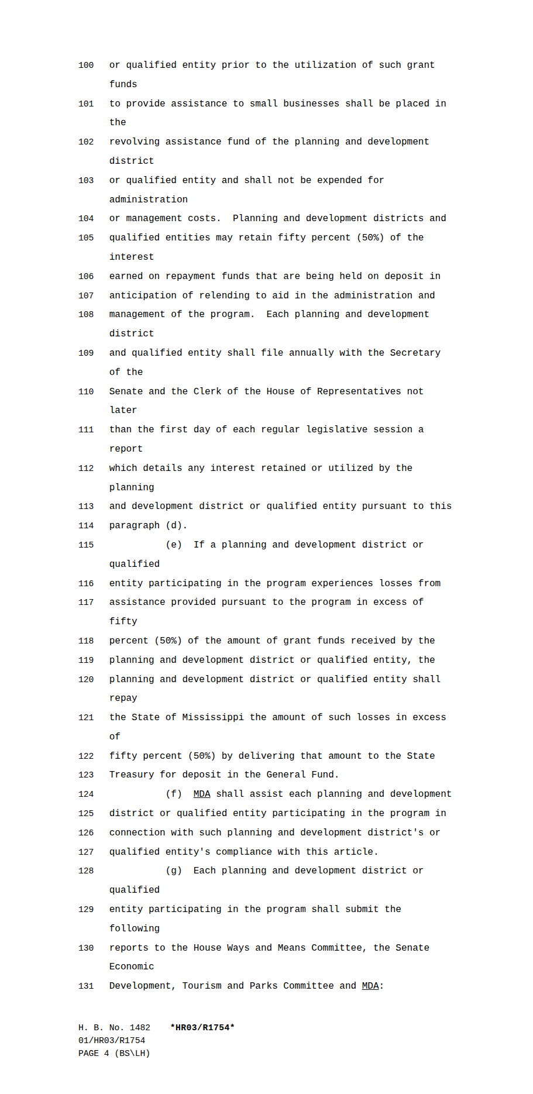100 or qualified entity prior to the utilization of such grant funds
101 to provide assistance to small businesses shall be placed in the
102 revolving assistance fund of the planning and development district
103 or qualified entity and shall not be expended for administration
104 or management costs. Planning and development districts and
105 qualified entities may retain fifty percent (50%) of the interest
106 earned on repayment funds that are being held on deposit in
107 anticipation of relending to aid in the administration and
108 management of the program. Each planning and development district
109 and qualified entity shall file annually with the Secretary of the
110 Senate and the Clerk of the House of Representatives not later
111 than the first day of each regular legislative session a report
112 which details any interest retained or utilized by the planning
113 and development district or qualified entity pursuant to this
114 paragraph (d).
115 (e) If a planning and development district or qualified
116 entity participating in the program experiences losses from
117 assistance provided pursuant to the program in excess of fifty
118 percent (50%) of the amount of grant funds received by the
119 planning and development district or qualified entity, the
120 planning and development district or qualified entity shall repay
121 the State of Mississippi the amount of such losses in excess of
122 fifty percent (50%) by delivering that amount to the State
123 Treasury for deposit in the General Fund.
124 (f) MDA shall assist each planning and development
125 district or qualified entity participating in the program in
126 connection with such planning and development district's or
127 qualified entity's compliance with this article.
128 (g) Each planning and development district or qualified
129 entity participating in the program shall submit the following
130 reports to the House Ways and Means Committee, the Senate Economic
131 Development, Tourism and Parks Committee and MDA:
H. B. No. 1482 *HR03/R1754*
01/HR03/R1754
PAGE 4 (BS\LH)